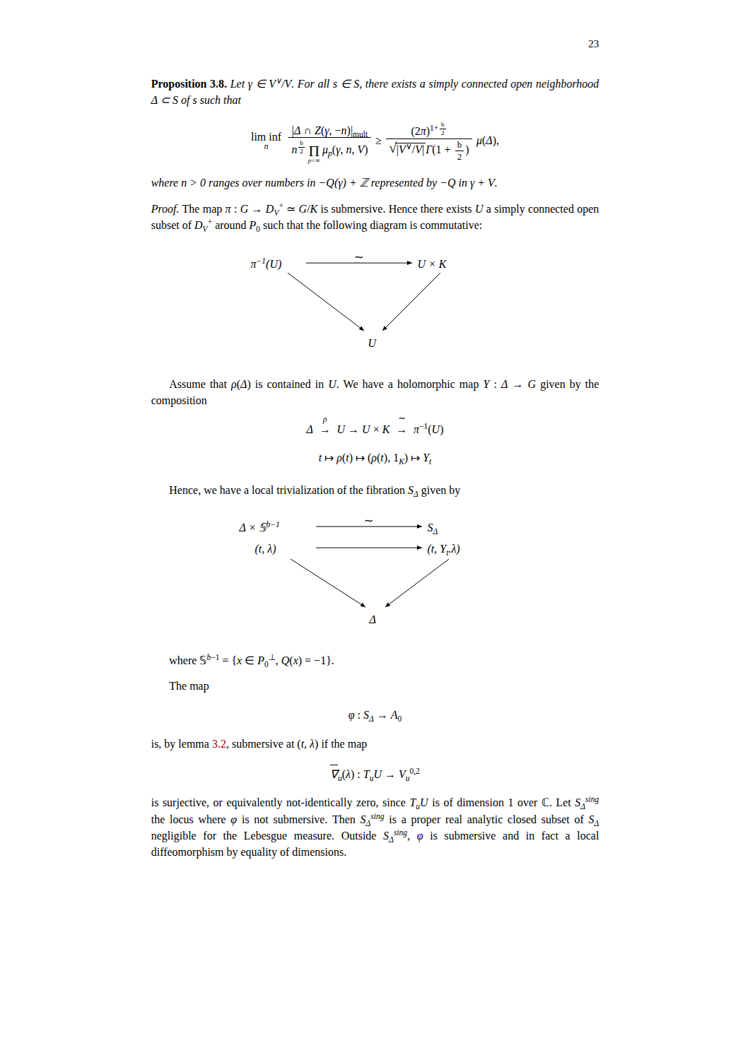23
Proposition 3.8. Let γ ∈ V∨/V. For all s ∈ S, there exists a simply connected open neighborhood Δ ⊂ S of s such that
lim inf n |Δ ∩ Z(γ, −n)|mult nb 2 Πp<∞ μp(γ, n, V) ≥ (2π)1+b 2 |V∨/V|Γ(1 + b 2) μ(Δ),
where n > 0 ranges over numbers in −Q(γ) + ℤ represented by −Q in γ + V.
Proof. The map π : G → DV+ ≃ G/K is submersive. Hence there exists U a simply connected open subset of DV+ around P0 such that the following diagram is commutative:
π−1(U) U × K U ∼
Assume that ρ(Δ) is contained in U. We have a holomorphic map Υ : Δ → G given by the composition
Δ ρ→ U → U × K ∼→ π−1(U)
t ↦ ρ(t) ↦ (ρ(t), 1K) ↦ Υt
Hence, we have a local trivialization of the fibration SΔ given by
Δ × 𝕊b−1 SΔ (t, λ) (t, Υt.λ) Δ ∼
where 𝕊b−1 = {x ∈ P0⊥, Q(x) = −1}.
The map
φ : SΔ → A0
is, by lemma 3.2, submersive at (t, λ) if the map
∇u(λ) : TuU → Vu0,2
is surjective, or equivalently not-identically zero, since TuU is of dimension 1 over ℂ. Let SΔsing the locus where φ is not submersive. Then SΔsing is a proper real analytic closed subset of SΔ negligible for the Lebesgue measure. Outside SΔsing, φ is submersive and in fact a local diffeomorphism by equality of dimensions.